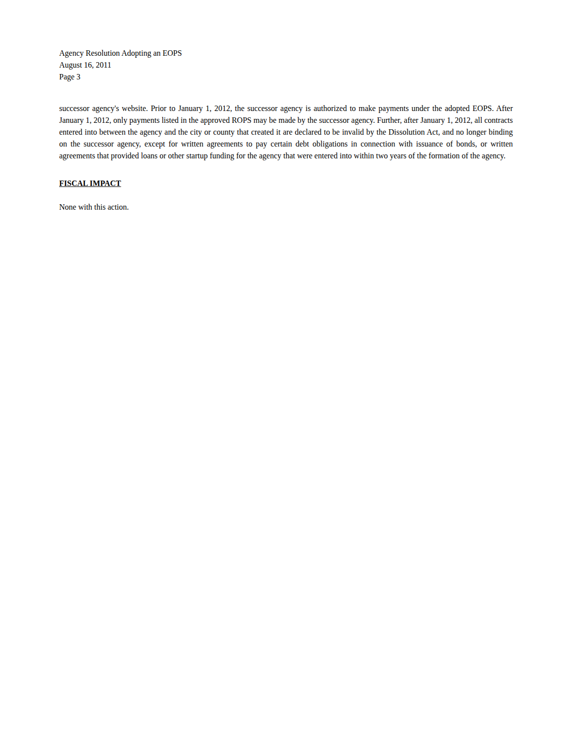Agency Resolution Adopting an EOPS
August 16, 2011
Page 3
successor agency's website. Prior to January 1, 2012, the successor agency is authorized to make payments under the adopted EOPS. After January 1, 2012, only payments listed in the approved ROPS may be made by the successor agency. Further, after January 1, 2012, all contracts entered into between the agency and the city or county that created it are declared to be invalid by the Dissolution Act, and no longer binding on the successor agency, except for written agreements to pay certain debt obligations in connection with issuance of bonds, or written agreements that provided loans or other startup funding for the agency that were entered into within two years of the formation of the agency.
FISCAL IMPACT
None with this action.